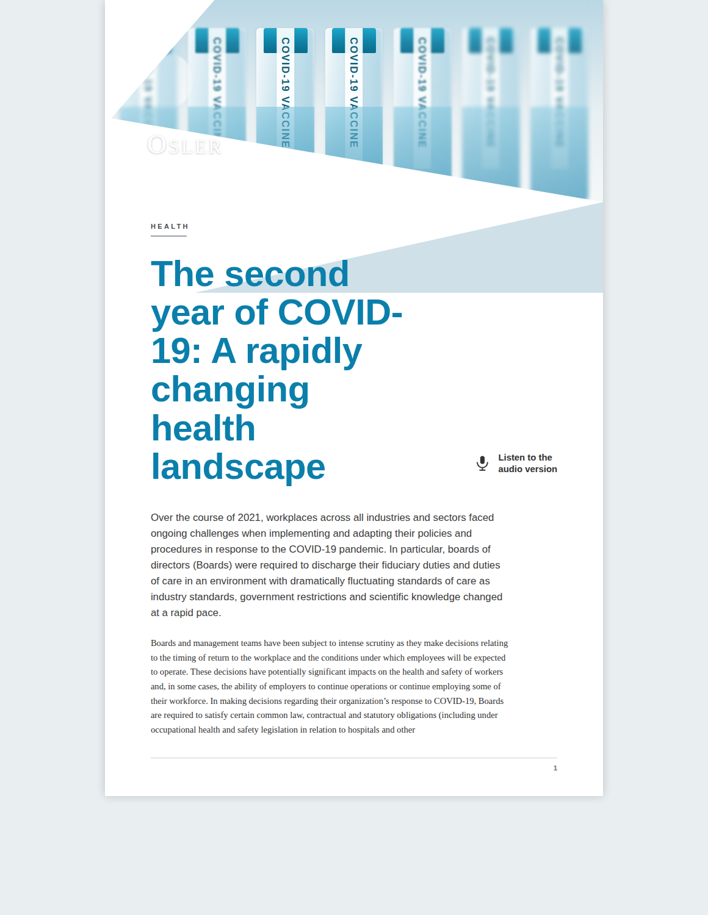COVID-19 VACCINE
COVID-19 VACCINE
COVID-19 VACCINE
COVID-19 VACCINE
COVID-19 VACCINE
COVID-19 VACCINE
COVID-19 VACCINE
OSLER
Health
The second year of COVID-19: A rapidly changing health landscape
Listen to the
audio version
Over the course of 2021, workplaces across all industries and sectors faced ongoing challenges when implementing and adapting their policies and procedures in response to the COVID-19 pandemic. In particular, boards of directors (Boards) were required to discharge their fiduciary duties and duties of care in an environment with dramatically fluctuating standards of care as industry standards, government restrictions and scientific knowledge changed at a rapid pace.
Boards and management teams have been subject to intense scrutiny as they make decisions relating to the timing of return to the workplace and the conditions under which employees will be expected to operate. These decisions have potentially significant impacts on the health and safety of workers and, in some cases, the ability of employers to continue operations or continue employing some of their workforce. In making decisions regarding their organization’s response to COVID-19, Boards are required to satisfy certain common law, contractual and statutory obligations (including under occupational health and safety legislation in relation to hospitals and other
1